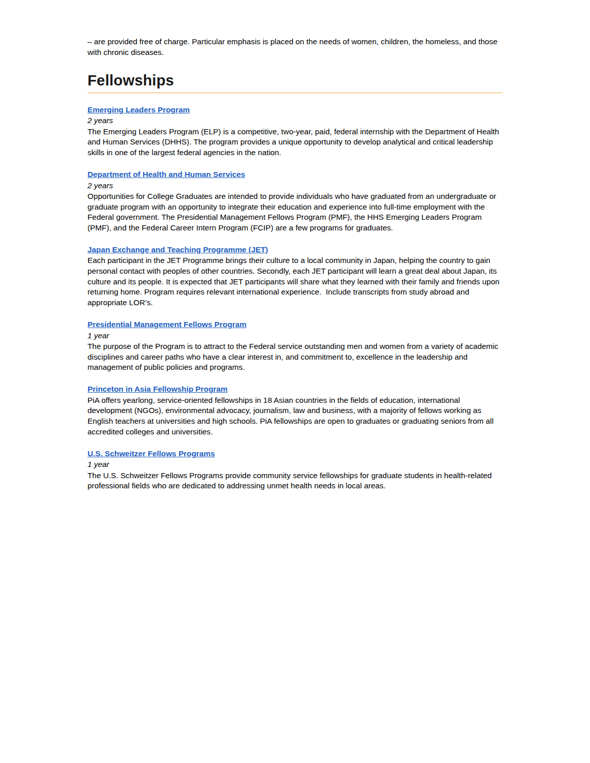– are provided free of charge. Particular emphasis is placed on the needs of women, children, the homeless, and those with chronic diseases.
Fellowships
Emerging Leaders Program
2 years
The Emerging Leaders Program (ELP) is a competitive, two-year, paid, federal internship with the Department of Health and Human Services (DHHS). The program provides a unique opportunity to develop analytical and critical leadership skills in one of the largest federal agencies in the nation.
Department of Health and Human Services
2 years
Opportunities for College Graduates are intended to provide individuals who have graduated from an undergraduate or graduate program with an opportunity to integrate their education and experience into full-time employment with the Federal government. The Presidential Management Fellows Program (PMF), the HHS Emerging Leaders Program (PMF), and the Federal Career Intern Program (FCIP) are a few programs for graduates.
Japan Exchange and Teaching Programme (JET)
Each participant in the JET Programme brings their culture to a local community in Japan, helping the country to gain personal contact with peoples of other countries. Secondly, each JET participant will learn a great deal about Japan, its culture and its people. It is expected that JET participants will share what they learned with their family and friends upon returning home. Program requires relevant international experience. Include transcripts from study abroad and appropriate LOR’s.
Presidential Management Fellows Program
1 year
The purpose of the Program is to attract to the Federal service outstanding men and women from a variety of academic disciplines and career paths who have a clear interest in, and commitment to, excellence in the leadership and management of public policies and programs.
Princeton in Asia Fellowship Program
PiA offers yearlong, service-oriented fellowships in 18 Asian countries in the fields of education, international development (NGOs), environmental advocacy, journalism, law and business, with a majority of fellows working as English teachers at universities and high schools. PiA fellowships are open to graduates or graduating seniors from all accredited colleges and universities.
U.S. Schweitzer Fellows Programs
1 year
The U.S. Schweitzer Fellows Programs provide community service fellowships for graduate students in health-related professional fields who are dedicated to addressing unmet health needs in local areas.